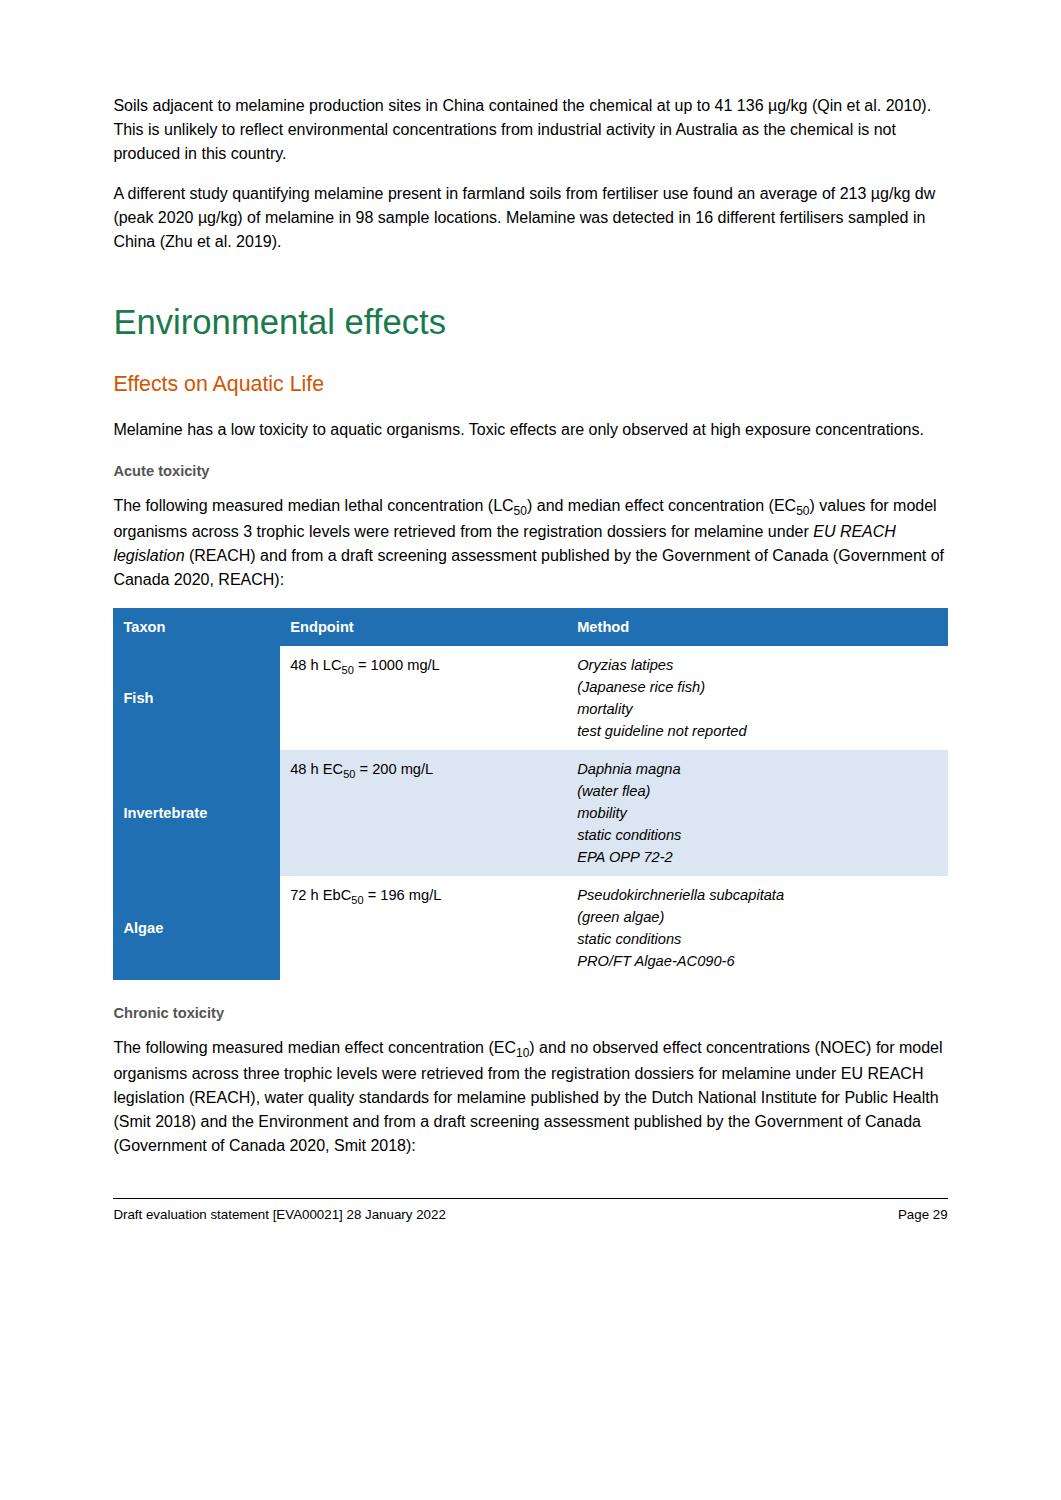Soils adjacent to melamine production sites in China contained the chemical at up to 41 136 µg/kg (Qin et al. 2010). This is unlikely to reflect environmental concentrations from industrial activity in Australia as the chemical is not produced in this country.
A different study quantifying melamine present in farmland soils from fertiliser use found an average of 213 µg/kg dw (peak 2020 µg/kg) of melamine in 98 sample locations. Melamine was detected in 16 different fertilisers sampled in China (Zhu et al. 2019).
Environmental effects
Effects on Aquatic Life
Melamine has a low toxicity to aquatic organisms. Toxic effects are only observed at high exposure concentrations.
Acute toxicity
The following measured median lethal concentration (LC50) and median effect concentration (EC50) values for model organisms across 3 trophic levels were retrieved from the registration dossiers for melamine under EU REACH legislation (REACH) and from a draft screening assessment published by the Government of Canada (Government of Canada 2020, REACH):
| Taxon | Endpoint | Method |
| --- | --- | --- |
| Fish | 48 h LC 50 = 1000 mg/L | Oryzias latipes (Japanese rice fish) mortality test guideline not reported |
| Invertebrate | 48 h EC 50 = 200 mg/L | Daphnia magna (water flea) mobility static conditions EPA OPP 72-2 |
| Algae | 72 h EbC 50 = 196 mg/L | Pseudokirchneriella subcapitata (green algae) static conditions PRO/FT Algae-AC090-6 |
Chronic toxicity
The following measured median effect concentration (EC10) and no observed effect concentrations (NOEC) for model organisms across three trophic levels were retrieved from the registration dossiers for melamine under EU REACH legislation (REACH), water quality standards for melamine published by the Dutch National Institute for Public Health (Smit 2018) and the Environment and from a draft screening assessment published by the Government of Canada (Government of Canada 2020, Smit 2018):
Draft evaluation statement [EVA00021] 28 January 2022 Page 29